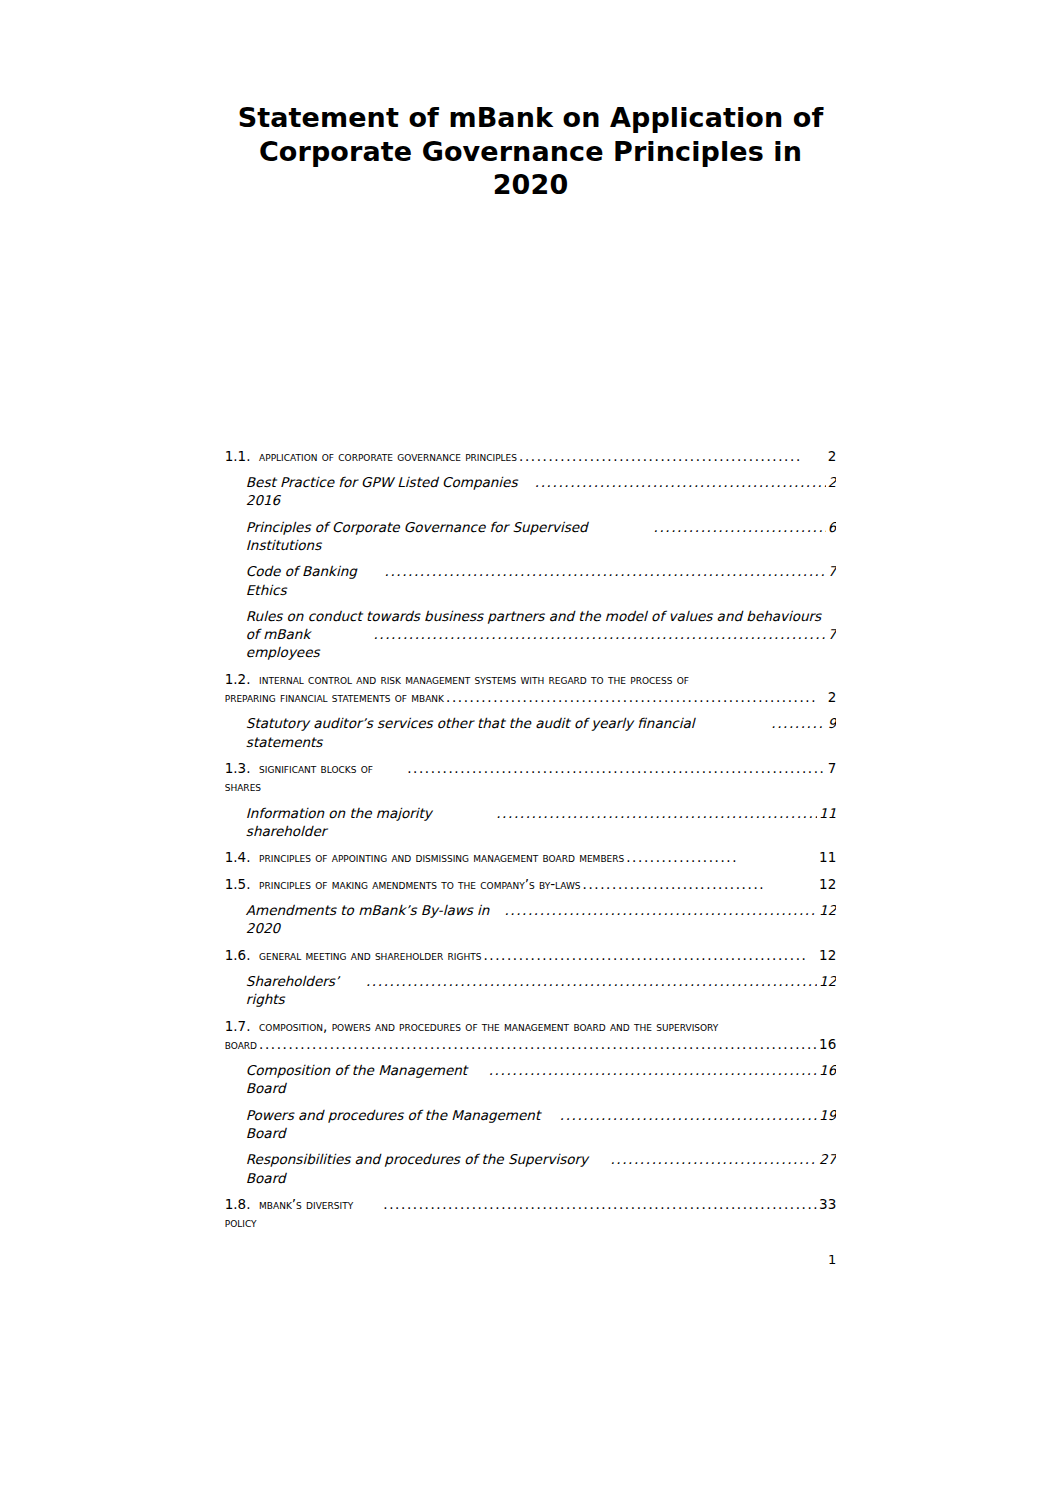Statement of mBank on Application of
Corporate Governance Principles in
2020
1.1. Application of corporate governance principles ................................................ 2
Best Practice for GPW Listed Companies 2016 ..................................................... 2
Principles of Corporate Governance for Supervised Institutions .............................. 6
Code of Banking Ethics ..................................................................................... 7
Rules on conduct towards business partners and the model of values and behaviours of mBank employees ....................................................................................... 7
1.2. Internal control and risk management systems with regard to the process of preparing financial statements of mBank ............................................................... 2
Statutory auditor’s services other that the audit of yearly financial statements ......... 9
1.3. Significant blocks of shares .......................................................................... 7
Information on the majority shareholder ........................................................... 11
1.4. Principles of appointing and dismissing Management Board Members ................... 11
1.5. Principles of making amendments to the company’s By-laws ............................... 12
Amendments to mBank’s By-laws in 2020 .......................................................... 12
1.6. General Meeting and shareholder rights ....................................................... 12
Shareholders’ rights ........................................................................................ 12
1.7. Composition, powers and procedures of the Management Board and the Supervisory Board ......................................................................................................... 16
Composition of the Management Board ............................................................. 16
Powers and procedures of the Management Board ............................................... 19
Responsibilities and procedures of the Supervisory Board ..................................... 27
1.8. mBank’s Diversity Policy ............................................................................. 33
1